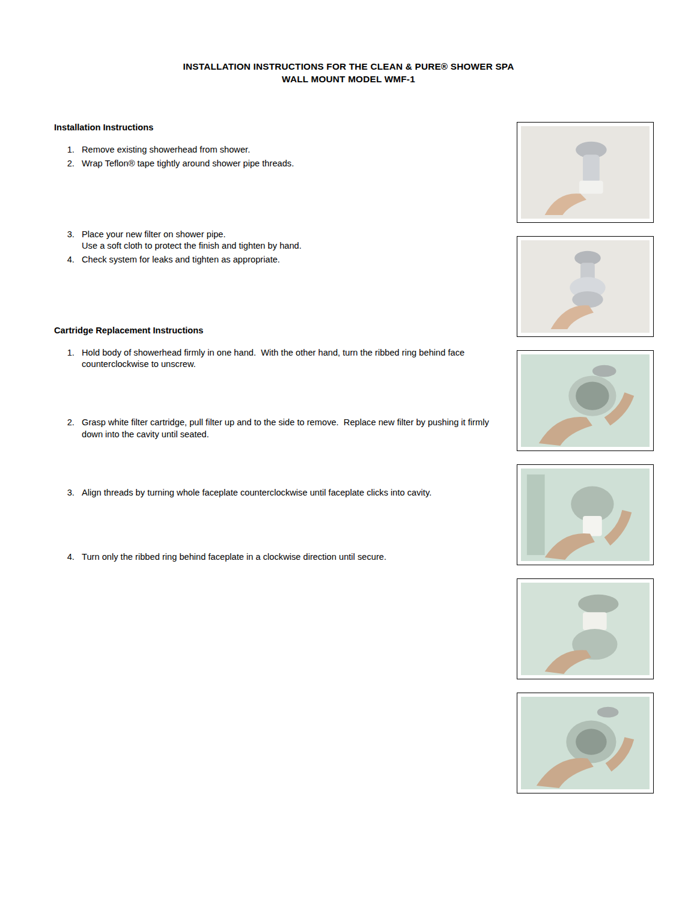INSTALLATION INSTRUCTIONS FOR THE CLEAN & PURE® SHOWER SPA
WALL MOUNT MODEL WMF-1
Installation Instructions
Remove existing showerhead from shower.
Wrap Teflon® tape tightly around shower pipe threads.
Place your new filter on shower pipe.
Use a soft cloth to protect the finish and tighten by hand.
Check system for leaks and tighten as appropriate.
Cartridge Replacement Instructions
Hold body of showerhead firmly in one hand. With the other hand, turn the ribbed ring behind face counterclockwise to unscrew.
Grasp white filter cartridge, pull filter up and to the side to remove. Replace new filter by pushing it firmly down into the cavity until seated.
Align threads by turning whole faceplate counterclockwise until faceplate clicks into cavity.
Turn only the ribbed ring behind faceplate in a clockwise direction until secure.